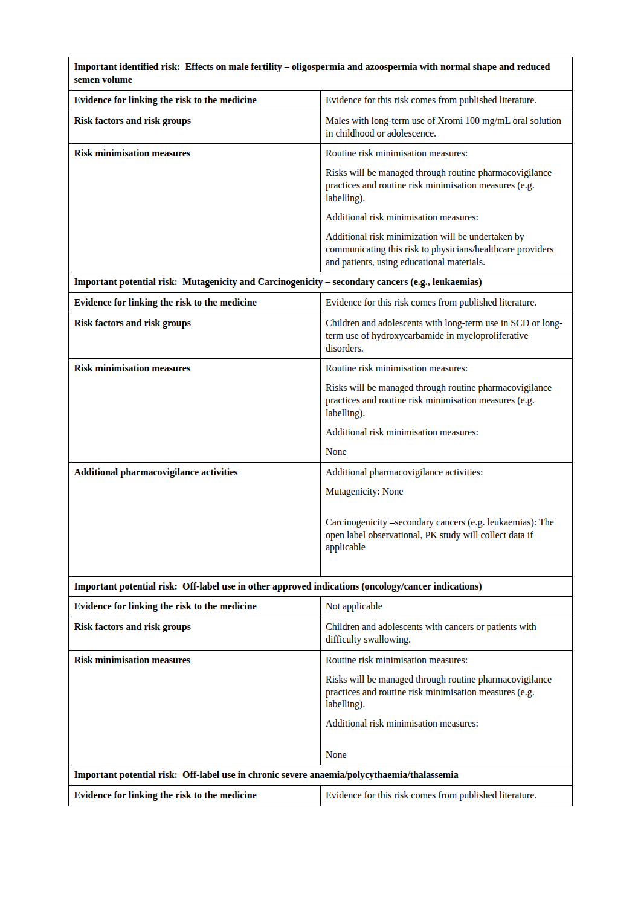| Important identified risk: Effects on male fertility – oligospermia and azoospermia with normal shape and reduced semen volume |
| Evidence for linking the risk to the medicine | Evidence for this risk comes from published literature. |
| Risk factors and risk groups | Males with long-term use of Xromi 100 mg/mL oral solution in childhood or adolescence. |
| Risk minimisation measures | Routine risk minimisation measures: Risks will be managed through routine pharmacovigilance practices and routine risk minimisation measures (e.g. labelling). Additional risk minimisation measures: Additional risk minimization will be undertaken by communicating this risk to physicians/healthcare providers and patients, using educational materials. |
| Important potential risk: Mutagenicity and Carcinogenicity – secondary cancers (e.g., leukaemias) |
| Evidence for linking the risk to the medicine | Evidence for this risk comes from published literature. |
| Risk factors and risk groups | Children and adolescents with long-term use in SCD or long-term use of hydroxycarbamide in myeloproliferative disorders. |
| Risk minimisation measures | Routine risk minimisation measures: Risks will be managed through routine pharmacovigilance practices and routine risk minimisation measures (e.g. labelling). Additional risk minimisation measures: None |
| Additional pharmacovigilance activities | Additional pharmacovigilance activities: Mutagenicity: None Carcinogenicity –secondary cancers (e.g. leukaemias): The open label observational, PK study will collect data if applicable |
| Important potential risk: Off-label use in other approved indications (oncology/cancer indications) |
| Evidence for linking the risk to the medicine | Not applicable |
| Risk factors and risk groups | Children and adolescents with cancers or patients with difficulty swallowing. |
| Risk minimisation measures | Routine risk minimisation measures: Risks will be managed through routine pharmacovigilance practices and routine risk minimisation measures (e.g. labelling). Additional risk minimisation measures: None |
| Important potential risk: Off-label use in chronic severe anaemia/polycythaemia/thalassemia |
| Evidence for linking the risk to the medicine | Evidence for this risk comes from published literature. |